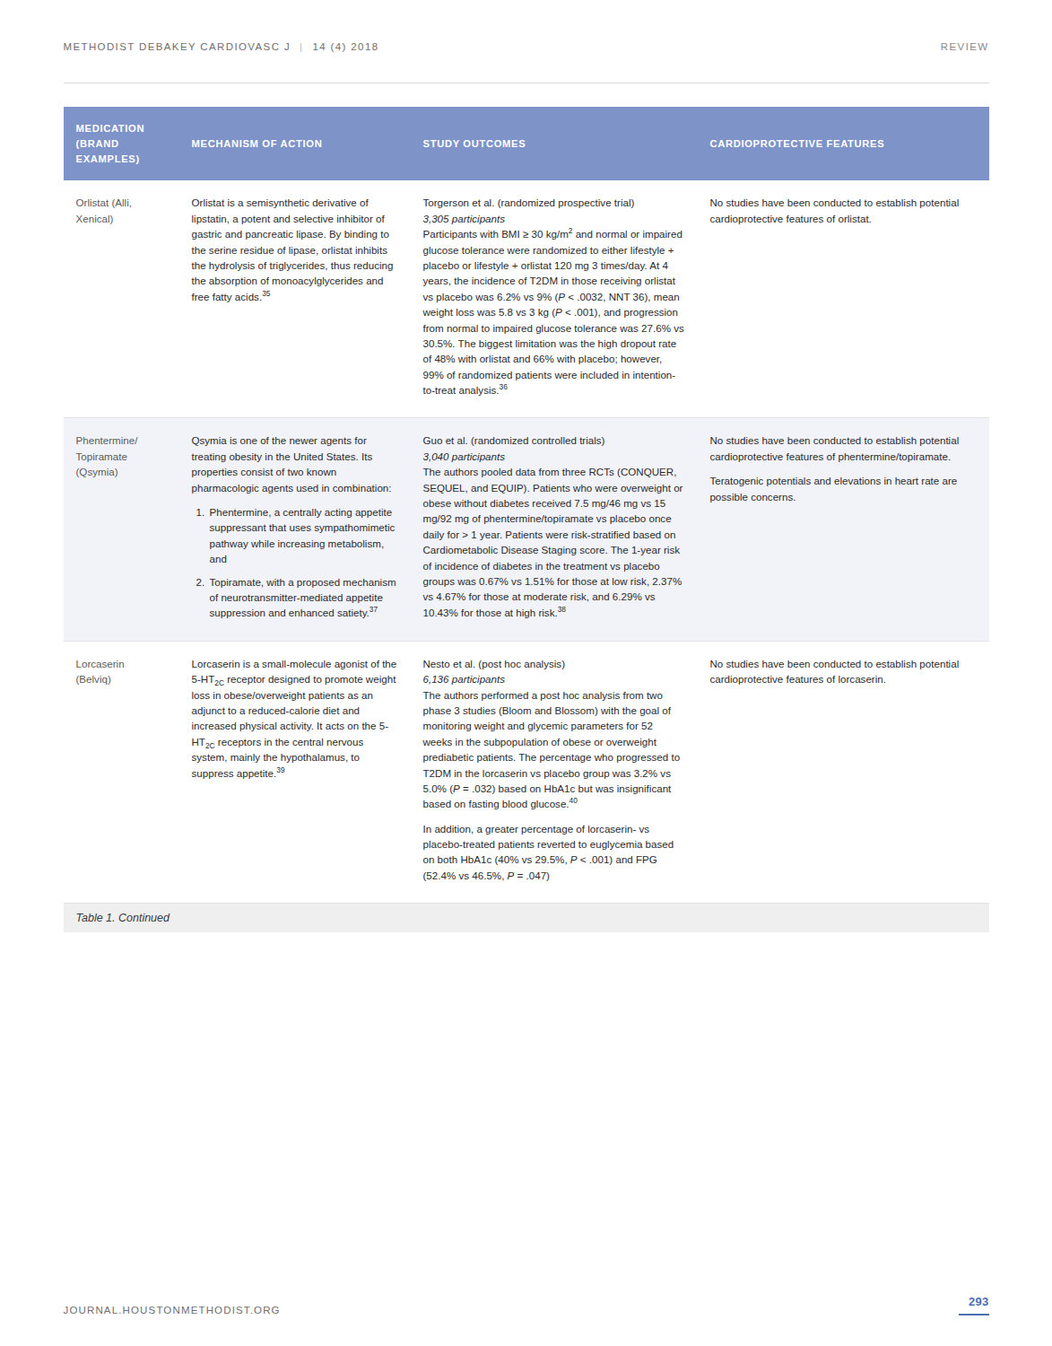Methodist DeBakey Cardiovasc J|14 (4) 2018
Review
| Medication (Brand Examples) | Mechanism of Action | Study Outcomes | Cardioprotective Features |
| --- | --- | --- | --- |
| Orlistat (Alli, Xenical) | Orlistat is a semisynthetic derivative of lipstatin, a potent and selective inhibitor of gastric and pancreatic lipase. By binding to the serine residue of lipase, orlistat inhibits the hydrolysis of triglycerides, thus reducing the absorption of monoacylglycerides and free fatty acids. 35 | Torgerson et al. (randomized prospective trial) 3,305 participants Participants with BMI ≥ 30 kg/m 2 and normal or impaired glucose tolerance were randomized to either lifestyle + placebo or lifestyle + orlistat 120 mg 3 times/day. At 4 years, the incidence of T2DM in those receiving orlistat vs placebo was 6.2% vs 9% ( P < .0032, NNT 36), mean weight loss was 5.8 vs 3 kg ( P < .001), and progression from normal to impaired glucose tolerance was 27.6% vs 30.5%. The biggest limitation was the high dropout rate of 48% with orlistat and 66% with placebo; however, 99% of randomized patients were included in intention-to-treat analysis. 36 | No studies have been conducted to establish potential cardioprotective features of orlistat. |
| Phentermine/ Topiramate (Qsymia) | Qsymia is one of the newer agents for treating obesity in the United States. Its properties consist of two known pharmacologic agents used in combination: Phentermine, a centrally acting appetite suppressant that uses sympathomimetic pathway while increasing metabolism, and Topiramate, with a proposed mechanism of neurotransmitter-mediated appetite suppression and enhanced satiety. 37 | Guo et al. (randomized controlled trials) 3,040 participants The authors pooled data from three RCTs (CONQUER, SEQUEL, and EQUIP). Patients who were overweight or obese without diabetes received 7.5 mg/46 mg vs 15 mg/92 mg of phentermine/topiramate vs placebo once daily for > 1 year. Patients were risk-stratified based on Cardiometabolic Disease Staging score. The 1-year risk of incidence of diabetes in the treatment vs placebo groups was 0.67% vs 1.51% for those at low risk, 2.37% vs 4.67% for those at moderate risk, and 6.29% vs 10.43% for those at high risk. 38 | No studies have been conducted to establish potential cardioprotective features of phentermine/topiramate. Teratogenic potentials and elevations in heart rate are possible concerns. |
| Lorcaserin (Belviq) | Lorcaserin is a small-molecule agonist of the 5-HT 2C receptor designed to promote weight loss in obese/overweight patients as an adjunct to a reduced-calorie diet and increased physical activity. It acts on the 5-HT 2C receptors in the central nervous system, mainly the hypothalamus, to suppress appetite. 39 | Nesto et al. (post hoc analysis) 6,136 participants The authors performed a post hoc analysis from two phase 3 studies (Bloom and Blossom) with the goal of monitoring weight and glycemic parameters for 52 weeks in the subpopulation of obese or overweight prediabetic patients. The percentage who progressed to T2DM in the lorcaserin vs placebo group was 3.2% vs 5.0% ( P = .032) based on HbA1c but was insignificant based on fasting blood glucose. 40 In addition, a greater percentage of lorcaserin- vs placebo-treated patients reverted to euglycemia based on both HbA1c (40% vs 29.5%, P < .001) and FPG (52.4% vs 46.5%, P = .047) | No studies have been conducted to establish potential cardioprotective features of lorcaserin. |
Table 1. Continued
journal.houstonmethodist.org
293